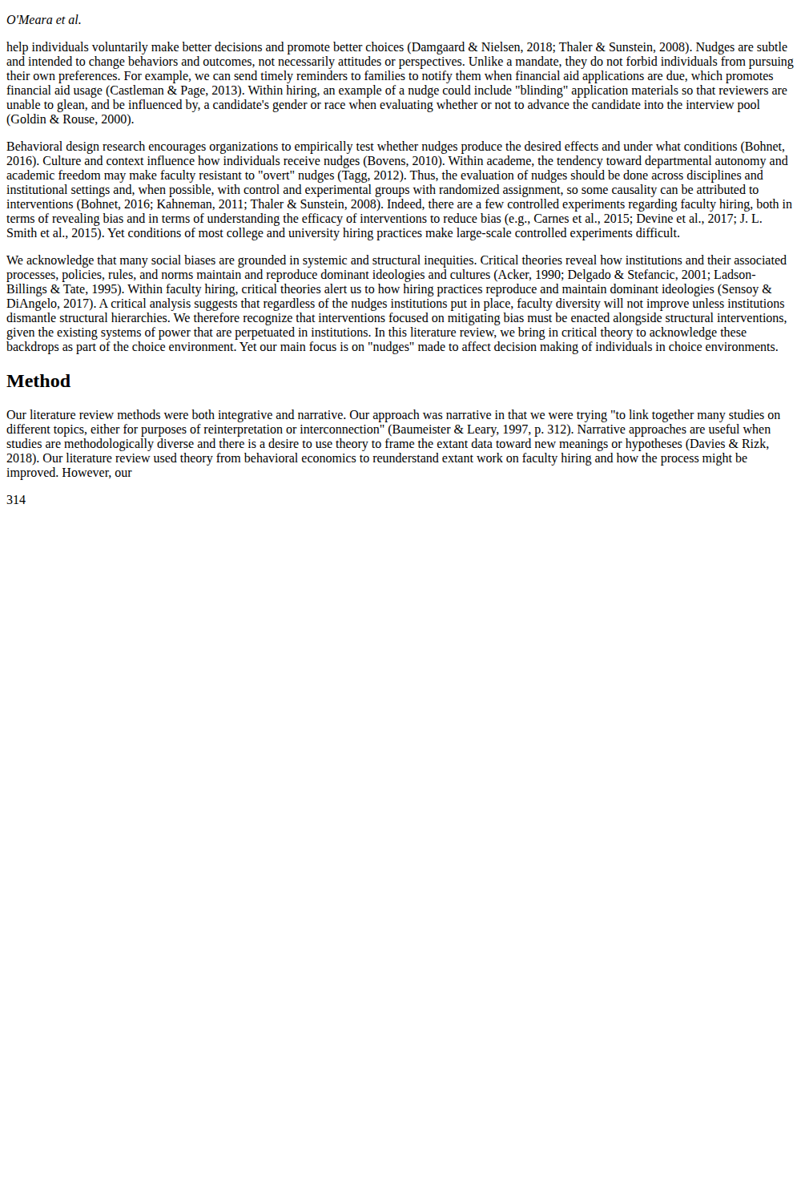O'Meara et al.
help individuals voluntarily make better decisions and promote better choices (Damgaard & Nielsen, 2018; Thaler & Sunstein, 2008). Nudges are subtle and intended to change behaviors and outcomes, not necessarily attitudes or perspectives. Unlike a mandate, they do not forbid individuals from pursuing their own preferences. For example, we can send timely reminders to families to notify them when financial aid applications are due, which promotes financial aid usage (Castleman & Page, 2013). Within hiring, an example of a nudge could include "blinding" application materials so that reviewers are unable to glean, and be influenced by, a candidate's gender or race when evaluating whether or not to advance the candidate into the interview pool (Goldin & Rouse, 2000).
Behavioral design research encourages organizations to empirically test whether nudges produce the desired effects and under what conditions (Bohnet, 2016). Culture and context influence how individuals receive nudges (Bovens, 2010). Within academe, the tendency toward departmental autonomy and academic freedom may make faculty resistant to "overt" nudges (Tagg, 2012). Thus, the evaluation of nudges should be done across disciplines and institutional settings and, when possible, with control and experimental groups with randomized assignment, so some causality can be attributed to interventions (Bohnet, 2016; Kahneman, 2011; Thaler & Sunstein, 2008). Indeed, there are a few controlled experiments regarding faculty hiring, both in terms of revealing bias and in terms of understanding the efficacy of interventions to reduce bias (e.g., Carnes et al., 2015; Devine et al., 2017; J. L. Smith et al., 2015). Yet conditions of most college and university hiring practices make large-scale controlled experiments difficult.
We acknowledge that many social biases are grounded in systemic and structural inequities. Critical theories reveal how institutions and their associated processes, policies, rules, and norms maintain and reproduce dominant ideologies and cultures (Acker, 1990; Delgado & Stefancic, 2001; Ladson-Billings & Tate, 1995). Within faculty hiring, critical theories alert us to how hiring practices reproduce and maintain dominant ideologies (Sensoy & DiAngelo, 2017). A critical analysis suggests that regardless of the nudges institutions put in place, faculty diversity will not improve unless institutions dismantle structural hierarchies. We therefore recognize that interventions focused on mitigating bias must be enacted alongside structural interventions, given the existing systems of power that are perpetuated in institutions. In this literature review, we bring in critical theory to acknowledge these backdrops as part of the choice environment. Yet our main focus is on "nudges" made to affect decision making of individuals in choice environments.
Method
Our literature review methods were both integrative and narrative. Our approach was narrative in that we were trying "to link together many studies on different topics, either for purposes of reinterpretation or interconnection" (Baumeister & Leary, 1997, p. 312). Narrative approaches are useful when studies are methodologically diverse and there is a desire to use theory to frame the extant data toward new meanings or hypotheses (Davies & Rizk, 2018). Our literature review used theory from behavioral economics to reunderstand extant work on faculty hiring and how the process might be improved. However, our
314